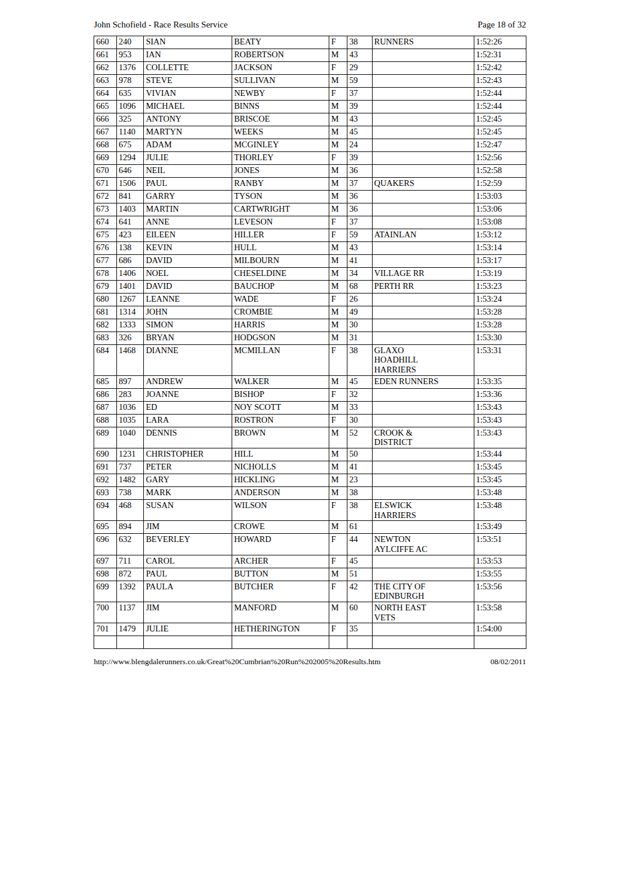John Schofield - Race Results Service
Page 18 of 32
| 660 | 240 | SIAN | BEATY | F | 38 | RUNNERS | 1:52:26 |
| 661 | 953 | IAN | ROBERTSON | M | 43 | | 1:52:31 |
| 662 | 1376 | COLLETTE | JACKSON | F | 29 | | 1:52:42 |
| 663 | 978 | STEVE | SULLIVAN | M | 59 | | 1:52:43 |
| 664 | 635 | VIVIAN | NEWBY | F | 37 | | 1:52:44 |
| 665 | 1096 | MICHAEL | BINNS | M | 39 | | 1:52:44 |
| 666 | 325 | ANTONY | BRISCOE | M | 43 | | 1:52:45 |
| 667 | 1140 | MARTYN | WEEKS | M | 45 | | 1:52:45 |
| 668 | 675 | ADAM | MCGINLEY | M | 24 | | 1:52:47 |
| 669 | 1294 | JULIE | THORLEY | F | 39 | | 1:52:56 |
| 670 | 646 | NEIL | JONES | M | 36 | | 1:52:58 |
| 671 | 1506 | PAUL | RANBY | M | 37 | QUAKERS | 1:52:59 |
| 672 | 841 | GARRY | TYSON | M | 36 | | 1:53:03 |
| 673 | 1403 | MARTIN | CARTWRIGHT | M | 36 | | 1:53:06 |
| 674 | 641 | ANNE | LEVESON | F | 37 | | 1:53:08 |
| 675 | 423 | EILEEN | HILLER | F | 59 | ATAINLAN | 1:53:12 |
| 676 | 138 | KEVIN | HULL | M | 43 | | 1:53:14 |
| 677 | 686 | DAVID | MILBOURN | M | 41 | | 1:53:17 |
| 678 | 1406 | NOEL | CHESELDINE | M | 34 | VILLAGE RR | 1:53:19 |
| 679 | 1401 | DAVID | BAUCHOP | M | 68 | PERTH RR | 1:53:23 |
| 680 | 1267 | LEANNE | WADE | F | 26 | | 1:53:24 |
| 681 | 1314 | JOHN | CROMBIE | M | 49 | | 1:53:28 |
| 682 | 1333 | SIMON | HARRIS | M | 30 | | 1:53:28 |
| 683 | 326 | BRYAN | HODGSON | M | 31 | | 1:53:30 |
| 684 | 1468 | DIANNE | MCMILLAN | F | 38 | GLAXO HOADHILL HARRIERS | 1:53:31 |
| 685 | 897 | ANDREW | WALKER | M | 45 | EDEN RUNNERS | 1:53:35 |
| 686 | 283 | JOANNE | BISHOP | F | 32 | | 1:53:36 |
| 687 | 1036 | ED | NOY SCOTT | M | 33 | | 1:53:43 |
| 688 | 1035 | LARA | ROSTRON | F | 30 | | 1:53:43 |
| 689 | 1040 | DENNIS | BROWN | M | 52 | CROOK & DISTRICT | 1:53:43 |
| 690 | 1231 | CHRISTOPHER | HILL | M | 50 | | 1:53:44 |
| 691 | 737 | PETER | NICHOLLS | M | 41 | | 1:53:45 |
| 692 | 1482 | GARY | HICKLING | M | 23 | | 1:53:45 |
| 693 | 738 | MARK | ANDERSON | M | 38 | | 1:53:48 |
| 694 | 468 | SUSAN | WILSON | F | 38 | ELSWICK HARRIERS | 1:53:48 |
| 695 | 894 | JIM | CROWE | M | 61 | | 1:53:49 |
| 696 | 632 | BEVERLEY | HOWARD | F | 44 | NEWTON AYLCIFFE AC | 1:53:51 |
| 697 | 711 | CAROL | ARCHER | F | 45 | | 1:53:53 |
| 698 | 872 | PAUL | BUTTON | M | 51 | | 1:53:55 |
| 699 | 1392 | PAULA | BUTCHER | F | 42 | THE CITY OF EDINBURGH | 1:53:56 |
| 700 | 1137 | JIM | MANFORD | M | 60 | NORTH EAST VETS | 1:53:58 |
| 701 | 1479 | JULIE | HETHERINGTON | F | 35 | | 1:54:00 |
http://www.blengdalerunners.co.uk/Great%20Cumbrian%20Run%202005%20Results.htm
08/02/2011